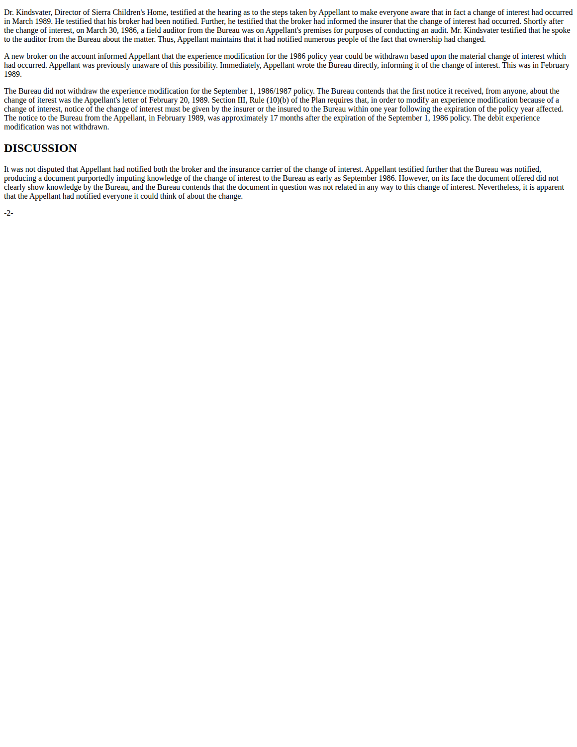Dr. Kindsvater, Director of Sierra Children's Home, testified at the hearing as to the steps taken by Appellant to make everyone aware that in fact a change of interest had occurred in March 1989. He testified that his broker had been notified. Further, he testified that the broker had informed the insurer that the change of interest had occurred. Shortly after the change of interest, on March 30, 1986, a field auditor from the Bureau was on Appellant's premises for purposes of conducting an audit. Mr. Kindsvater testified that he spoke to the auditor from the Bureau about the matter. Thus, Appellant maintains that it had notified numerous people of the fact that ownership had changed.
A new broker on the account informed Appellant that the experience modification for the 1986 policy year could be withdrawn based upon the material change of interest which had occurred. Appellant was previously unaware of this possibility. Immediately, Appellant wrote the Bureau directly, informing it of the change of interest. This was in February 1989.
The Bureau did not withdraw the experience modification for the September 1, 1986/1987 policy. The Bureau contends that the first notice it received, from anyone, about the change of iterest was the Appellant's letter of February 20, 1989. Section III, Rule (10)(b) of the Plan requires that, in order to modify an experience modification because of a change of interest, notice of the change of interest must be given by the insurer or the insured to the Bureau within one year following the expiration of the policy year affected. The notice to the Bureau from the Appellant, in February 1989, was approximately 17 months after the expiration of the September 1, 1986 policy. The debit experience modification was not withdrawn.
DISCUSSION
It was not disputed that Appellant had notified both the broker and the insurance carrier of the change of interest. Appellant testified further that the Bureau was notified, producing a document purportedly imputing knowledge of the change of interest to the Bureau as early as September 1986. However, on its face the document offered did not clearly show knowledge by the Bureau, and the Bureau contends that the document in question was not related in any way to this change of interest. Nevertheless, it is apparent that the Appellant had notified everyone it could think of about the change.
-2-